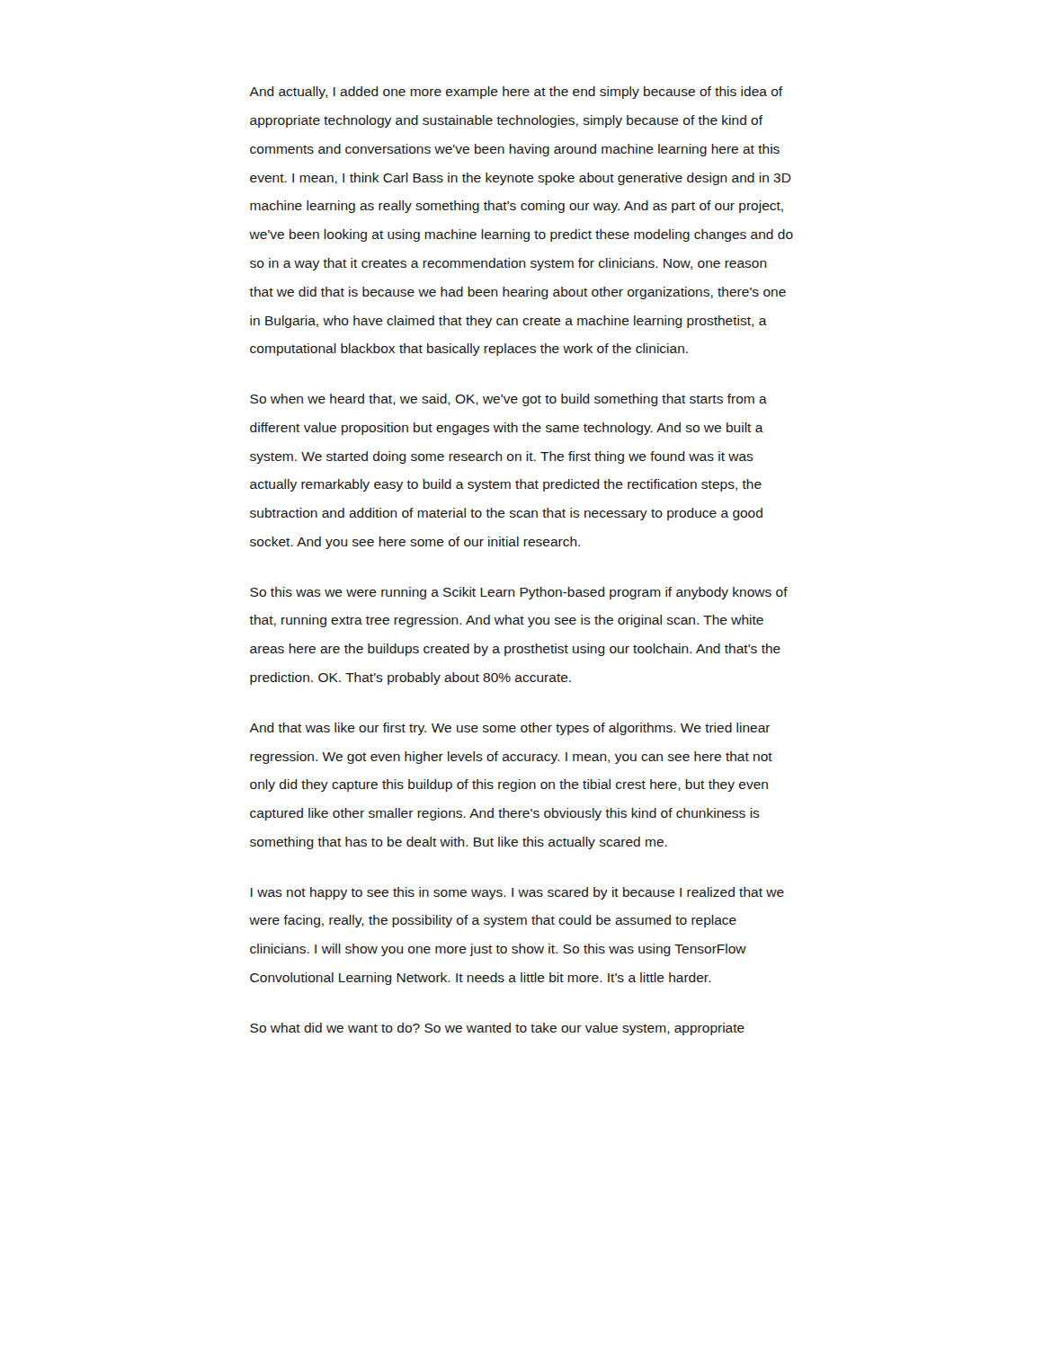And actually, I added one more example here at the end simply because of this idea of appropriate technology and sustainable technologies, simply because of the kind of comments and conversations we've been having around machine learning here at this event. I mean, I think Carl Bass in the keynote spoke about generative design and in 3D machine learning as really something that's coming our way. And as part of our project, we've been looking at using machine learning to predict these modeling changes and do so in a way that it creates a recommendation system for clinicians. Now, one reason that we did that is because we had been hearing about other organizations, there's one in Bulgaria, who have claimed that they can create a machine learning prosthetist, a computational blackbox that basically replaces the work of the clinician.
So when we heard that, we said, OK, we've got to build something that starts from a different value proposition but engages with the same technology. And so we built a system. We started doing some research on it. The first thing we found was it was actually remarkably easy to build a system that predicted the rectification steps, the subtraction and addition of material to the scan that is necessary to produce a good socket. And you see here some of our initial research.
So this was we were running a Scikit Learn Python-based program if anybody knows of that, running extra tree regression. And what you see is the original scan. The white areas here are the buildups created by a prosthetist using our toolchain. And that's the prediction. OK. That's probably about 80% accurate.
And that was like our first try. We use some other types of algorithms. We tried linear regression. We got even higher levels of accuracy. I mean, you can see here that not only did they capture this buildup of this region on the tibial crest here, but they even captured like other smaller regions. And there's obviously this kind of chunkiness is something that has to be dealt with. But like this actually scared me.
I was not happy to see this in some ways. I was scared by it because I realized that we were facing, really, the possibility of a system that could be assumed to replace clinicians. I will show you one more just to show it. So this was using TensorFlow Convolutional Learning Network. It needs a little bit more. It's a little harder.
So what did we want to do? So we wanted to take our value system, appropriate